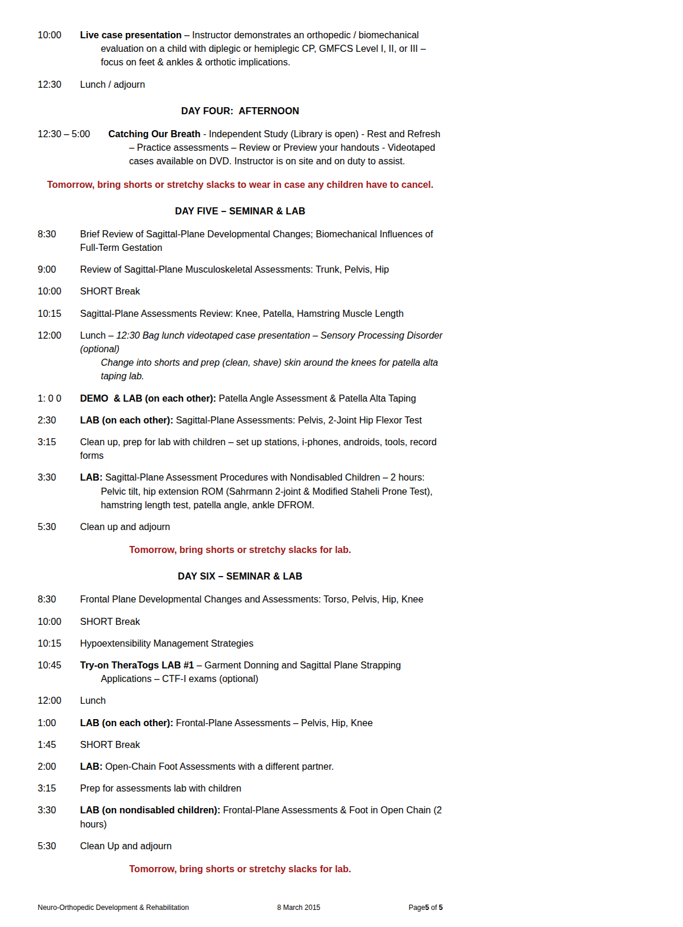10:00
Live case presentation – Instructor demonstrates an orthopedic / biomechanical evaluation on a child with diplegic or hemiplegic CP, GMFCS Level I, II, or III – focus on feet & ankles & orthotic implications.
12:30
Lunch / adjourn
DAY FOUR: AFTERNOON
12:30 – 5:00
Catching Our Breath - Independent Study (Library is open) - Rest and Refresh – Practice assessments – Review or Preview your handouts - Videotaped cases available on DVD. Instructor is on site and on duty to assist.
Tomorrow, bring shorts or stretchy slacks to wear in case any children have to cancel.
DAY FIVE – SEMINAR & LAB
8:30
Brief Review of Sagittal-Plane Developmental Changes; Biomechanical Influences of Full-Term Gestation
9:00
Review of Sagittal-Plane Musculoskeletal Assessments: Trunk, Pelvis, Hip
10:00
SHORT Break
10:15
Sagittal-Plane Assessments Review: Knee, Patella, Hamstring Muscle Length
12:00
Lunch – 12:30 Bag lunch videotaped case presentation – Sensory Processing Disorder (optional) Change into shorts and prep (clean, shave) skin around the knees for patella alta taping lab.
1: 0 0
DEMO & LAB (on each other): Patella Angle Assessment & Patella Alta Taping
2:30
LAB (on each other): Sagittal-Plane Assessments: Pelvis, 2-Joint Hip Flexor Test
3:15
Clean up, prep for lab with children – set up stations, i-phones, androids, tools, record forms
3:30
LAB: Sagittal-Plane Assessment Procedures with Nondisabled Children – 2 hours: Pelvic tilt, hip extension ROM (Sahrmann 2-joint & Modified Staheli Prone Test), hamstring length test, patella angle, ankle DFROM.
5:30
Clean up and adjourn
Tomorrow, bring shorts or stretchy slacks for lab.
DAY SIX – SEMINAR & LAB
8:30
Frontal Plane Developmental Changes and Assessments: Torso, Pelvis, Hip, Knee
10:00
SHORT Break
10:15
Hypoextensibility Management Strategies
10:45
Try-on TheraTogs LAB #1 – Garment Donning and Sagittal Plane Strapping Applications – CTF-I exams (optional)
12:00
Lunch
1:00
LAB (on each other): Frontal-Plane Assessments – Pelvis, Hip, Knee
1:45
SHORT Break
2:00
LAB: Open-Chain Foot Assessments with a different partner.
3:15
Prep for assessments lab with children
3:30
LAB (on nondisabled children): Frontal-Plane Assessments & Foot in Open Chain (2 hours)
5:30
Clean Up and adjourn
Tomorrow, bring shorts or stretchy slacks for lab.
Neuro-Orthopedic Development & Rehabilitation 8 March 2015 Page5 of 5